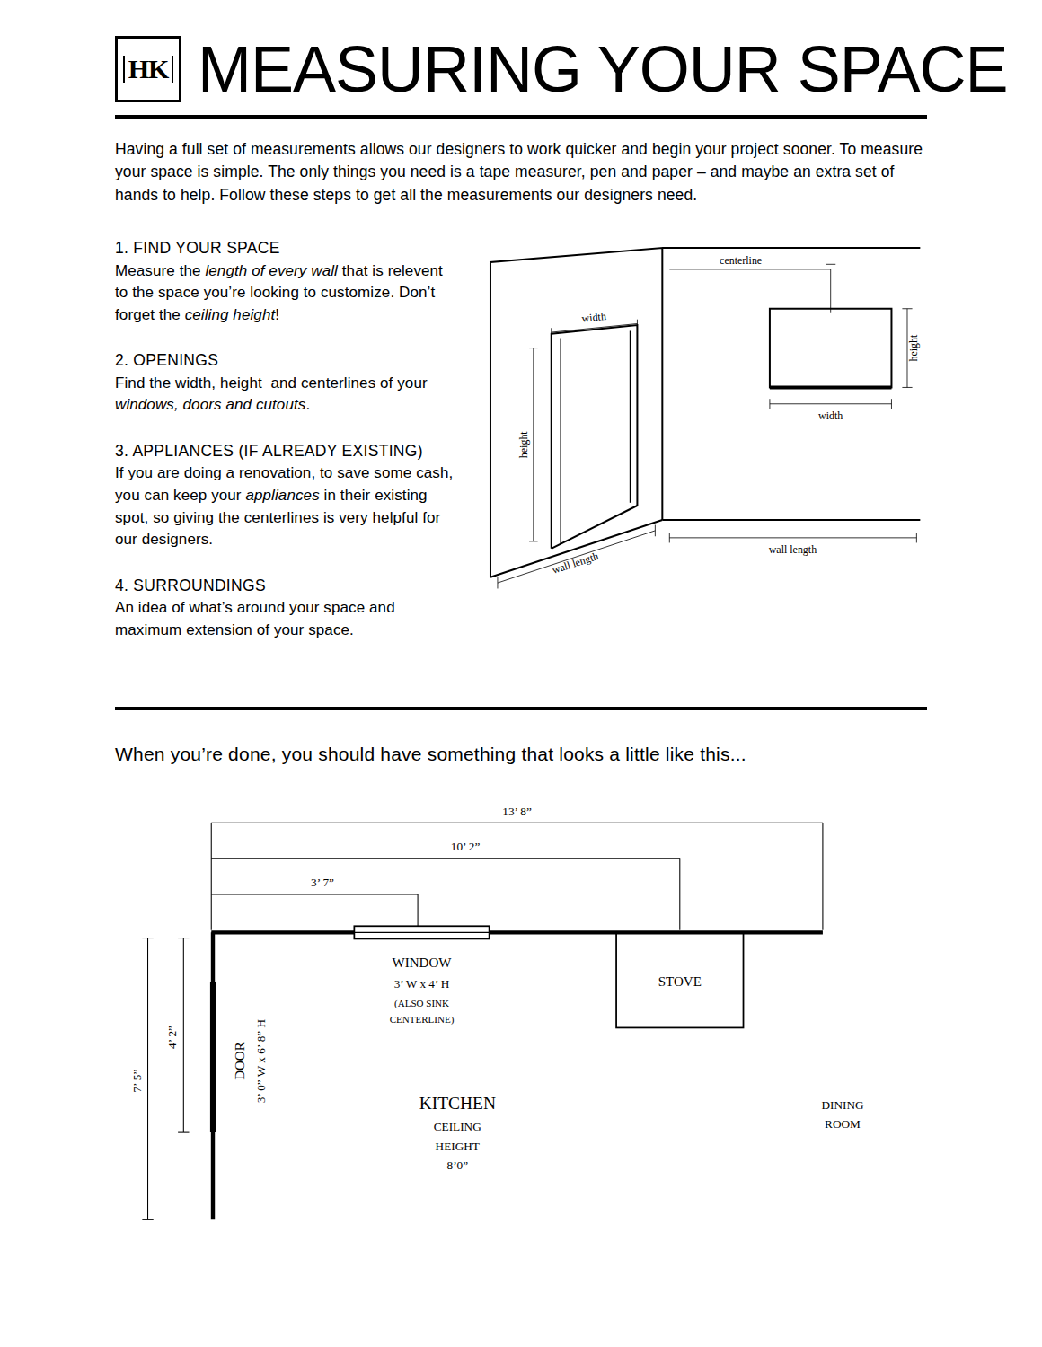HK
MEASURING YOUR SPACE
Having a full set of measurements allows our designers to work quicker and begin your project sooner. To measure your space is simple. The only things you need is a tape measurer, pen and paper – and maybe an extra set of hands to help. Follow these steps to get all the measurements our designers need.
1. Find Your Space
Measure the length of every wall that is relevent to the space you’re looking to customize. Don’t forget the ceiling height!
2. Openings
Find the width, height and centerlines of your windows, doors and cutouts.
3. Appliances (if already existing)
If you are doing a renovation, to save some cash, you can keep your appliances in their existing spot, so giving the centerlines is very helpful for our designers.
4. Surroundings
An idea of what’s around your space and maximum extension of your space.
width height wall length wall length width height centerline
When you’re done, you should have something that looks a little like this...
13’ 8” 10’ 2” 3’ 7” STOVE WINDOW 3’ W x 4’ H (ALSO SINK CENTERLINE) 4’ 2” 7’ 5” DOOR 3’ 0” W x 6’ 8” H KITCHEN CEILING HEIGHT 8’0” DINING ROOM